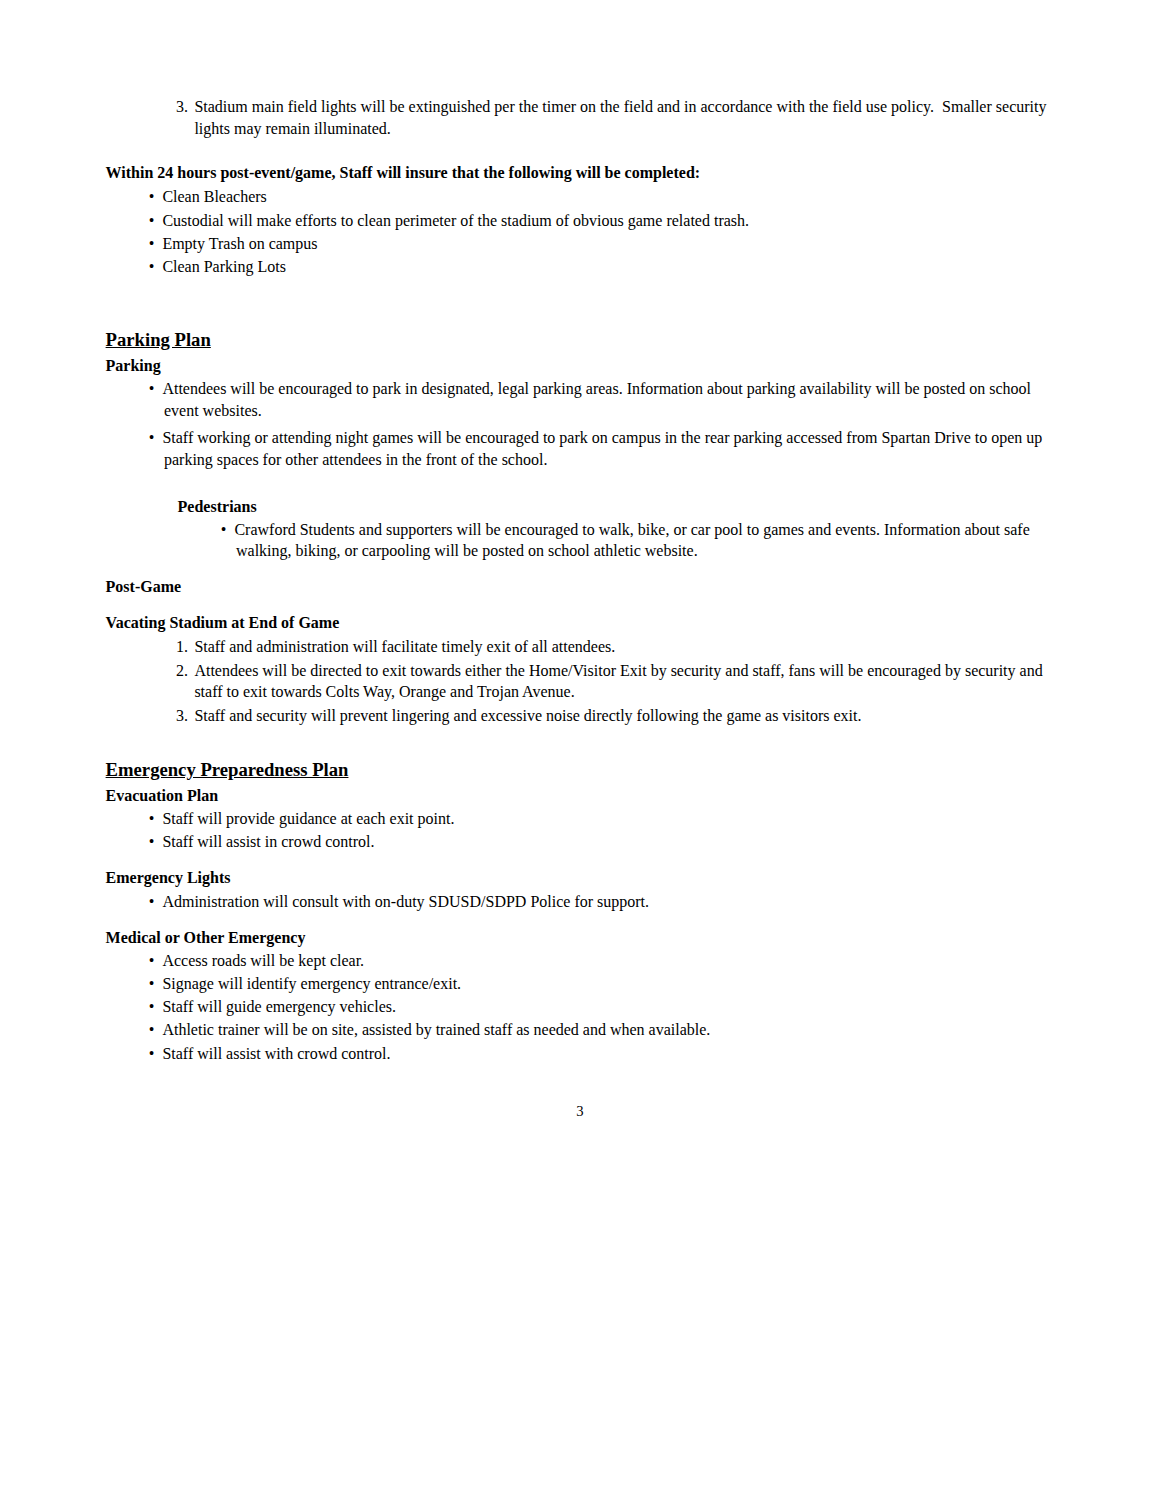Stadium main field lights will be extinguished per the timer on the field and in accordance with the field use policy. Smaller security lights may remain illuminated.
Within 24 hours post-event/game, Staff will insure that the following will be completed:
Clean Bleachers
Custodial will make efforts to clean perimeter of the stadium of obvious game related trash.
Empty Trash on campus
Clean Parking Lots
Parking Plan
Parking
Attendees will be encouraged to park in designated, legal parking areas. Information about parking availability will be posted on school event websites.
Staff working or attending night games will be encouraged to park on campus in the rear parking accessed from Spartan Drive to open up parking spaces for other attendees in the front of the school.
Pedestrians
Crawford Students and supporters will be encouraged to walk, bike, or car pool to games and events. Information about safe walking, biking, or carpooling will be posted on school athletic website.
Post-Game
Vacating Stadium at End of Game
Staff and administration will facilitate timely exit of all attendees.
Attendees will be directed to exit towards either the Home/Visitor Exit by security and staff, fans will be encouraged by security and staff to exit towards Colts Way, Orange and Trojan Avenue.
Staff and security will prevent lingering and excessive noise directly following the game as visitors exit.
Emergency Preparedness Plan
Evacuation Plan
Staff will provide guidance at each exit point.
Staff will assist in crowd control.
Emergency Lights
Administration will consult with on-duty SDUSD/SDPD Police for support.
Medical or Other Emergency
Access roads will be kept clear.
Signage will identify emergency entrance/exit.
Staff will guide emergency vehicles.
Athletic trainer will be on site, assisted by trained staff as needed and when available.
Staff will assist with crowd control.
3